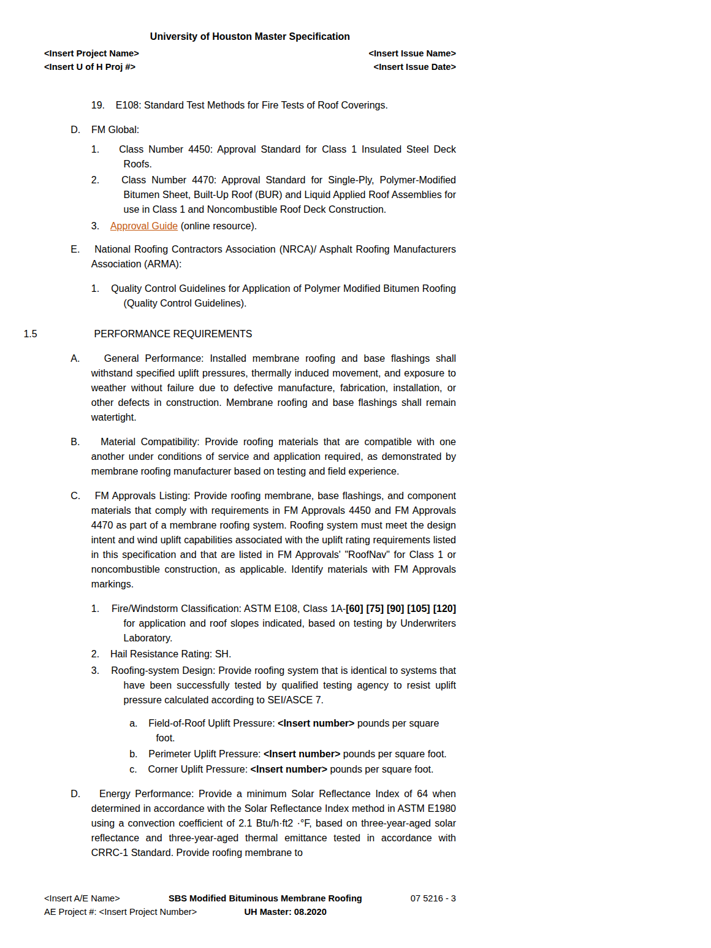University of Houston Master Specification
<Insert Project Name>
<Insert Issue Name>
<Insert U of H Proj #>
<Insert Issue Date>
19. E108: Standard Test Methods for Fire Tests of Roof Coverings.
D. FM Global:
1. Class Number 4450: Approval Standard for Class 1 Insulated Steel Deck Roofs.
2. Class Number 4470: Approval Standard for Single-Ply, Polymer-Modified Bitumen Sheet, Built-Up Roof (BUR) and Liquid Applied Roof Assemblies for use in Class 1 and Noncombustible Roof Deck Construction.
3. Approval Guide (online resource).
E. National Roofing Contractors Association (NRCA)/ Asphalt Roofing Manufacturers Association (ARMA):
1. Quality Control Guidelines for Application of Polymer Modified Bitumen Roofing (Quality Control Guidelines).
1.5 PERFORMANCE REQUIREMENTS
A. General Performance: Installed membrane roofing and base flashings shall withstand specified uplift pressures, thermally induced movement, and exposure to weather without failure due to defective manufacture, fabrication, installation, or other defects in construction. Membrane roofing and base flashings shall remain watertight.
B. Material Compatibility: Provide roofing materials that are compatible with one another under conditions of service and application required, as demonstrated by membrane roofing manufacturer based on testing and field experience.
C. FM Approvals Listing: Provide roofing membrane, base flashings, and component materials that comply with requirements in FM Approvals 4450 and FM Approvals 4470 as part of a membrane roofing system. Roofing system must meet the design intent and wind uplift capabilities associated with the uplift rating requirements listed in this specification and that are listed in FM Approvals' "RoofNav" for Class 1 or noncombustible construction, as applicable. Identify materials with FM Approvals markings.
1. Fire/Windstorm Classification: ASTM E108, Class 1A-[60] [75] [90] [105] [120] for application and roof slopes indicated, based on testing by Underwriters Laboratory.
2. Hail Resistance Rating: SH.
3. Roofing-system Design: Provide roofing system that is identical to systems that have been successfully tested by qualified testing agency to resist uplift pressure calculated according to SEI/ASCE 7.
a. Field-of-Roof Uplift Pressure: <Insert number> pounds per square foot.
b. Perimeter Uplift Pressure: <Insert number> pounds per square foot.
c. Corner Uplift Pressure: <Insert number> pounds per square foot.
D. Energy Performance: Provide a minimum Solar Reflectance Index of 64 when determined in accordance with the Solar Reflectance Index method in ASTM E1980 using a convection coefficient of 2.1 Btu/h·ft2 ·°F, based on three-year-aged solar reflectance and three-year-aged thermal emittance tested in accordance with CRRC-1 Standard. Provide roofing membrane to
<Insert A/E Name>
SBS Modified Bituminous Membrane Roofing
07 5216 - 3
AE Project #: <Insert Project Number>
UH Master: 08.2020